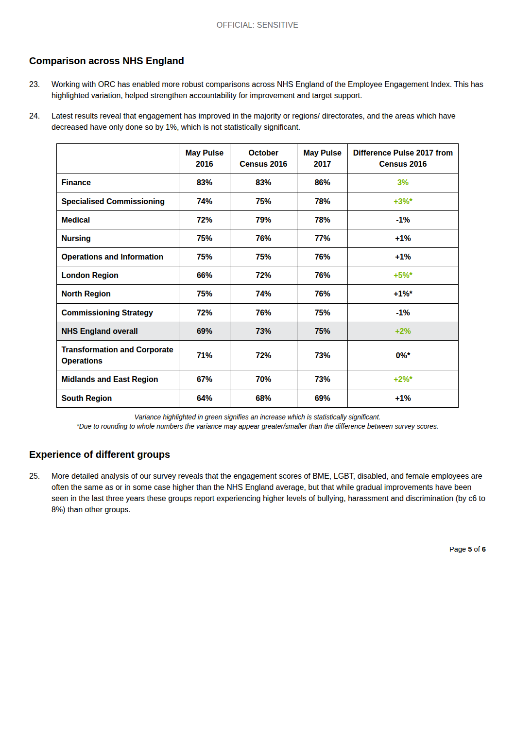OFFICIAL: SENSITIVE
Comparison across NHS England
23. Working with ORC has enabled more robust comparisons across NHS England of the Employee Engagement Index. This has highlighted variation, helped strengthen accountability for improvement and target support.
24. Latest results reveal that engagement has improved in the majority or regions/ directorates, and the areas which have decreased have only done so by 1%, which is not statistically significant.
| | May Pulse 2016 | October Census 2016 | May Pulse 2017 | Difference Pulse 2017 from Census 2016 |
| --- | --- | --- | --- | --- |
| Finance | 83% | 83% | 86% | 3% |
| Specialised Commissioning | 74% | 75% | 78% | +3%* |
| Medical | 72% | 79% | 78% | -1% |
| Nursing | 75% | 76% | 77% | +1% |
| Operations and Information | 75% | 75% | 76% | +1% |
| London Region | 66% | 72% | 76% | +5%* |
| North Region | 75% | 74% | 76% | +1%* |
| Commissioning Strategy | 72% | 76% | 75% | -1% |
| NHS England overall | 69% | 73% | 75% | +2% |
| Transformation and Corporate Operations | 71% | 72% | 73% | 0%* |
| Midlands and East Region | 67% | 70% | 73% | +2%* |
| South Region | 64% | 68% | 69% | +1% |
Variance highlighted in green signifies an increase which is statistically significant.
*Due to rounding to whole numbers the variance may appear greater/smaller than the difference between survey scores.
Experience of different groups
25. More detailed analysis of our survey reveals that the engagement scores of BME, LGBT, disabled, and female employees are often the same as or in some case higher than the NHS England average, but that while gradual improvements have been seen in the last three years these groups report experiencing higher levels of bullying, harassment and discrimination (by c6 to 8%) than other groups.
Page 5 of 6